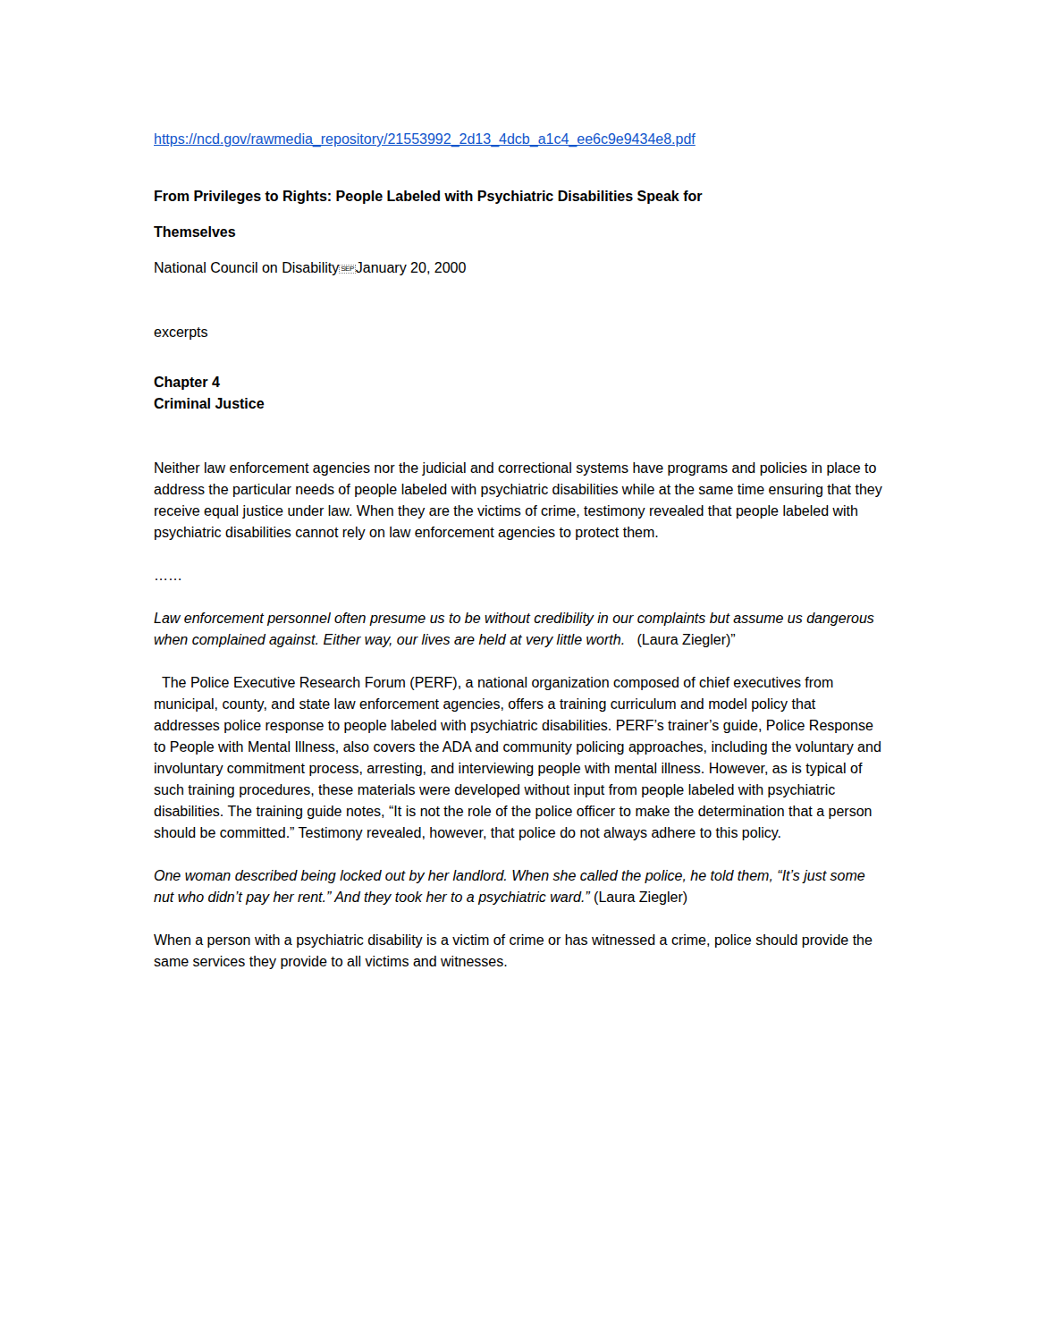https://ncd.gov/rawmedia_repository/21553992_2d13_4dcb_a1c4_ee6c9e9434e8.pdf
From Privileges to Rights: People Labeled with Psychiatric Disabilities Speak forThemselves
National Council on DisabilitySEPJanuary 20, 2000
excerpts
Chapter 4
Criminal Justice
Neither law enforcement agencies nor the judicial and correctional systems have programs and policies in place to address the particular needs of people labeled with psychiatric disabilities while at the same time ensuring that they receive equal justice under law. When they are the victims of crime, testimony revealed that people labeled with psychiatric disabilities cannot rely on law enforcement agencies to protect them.
……
Law enforcement personnel often presume us to be without credibility in our complaints but assume us dangerous when complained against. Either way, our lives are held at very little worth. (Laura Ziegler)”
The Police Executive Research Forum (PERF), a national organization composed of chief executives from municipal, county, and state law enforcement agencies, offers a training curriculum and model policy that addresses police response to people labeled with psychiatric disabilities. PERF’s trainer’s guide, Police Response to People with Mental Illness, also covers the ADA and community policing approaches, including the voluntary and involuntary commitment process, arresting, and interviewing people with mental illness. However, as is typical of such training procedures, these materials were developed without input from people labeled with psychiatric disabilities. The training guide notes, “It is not the role of the police officer to make the determination that a person should be committed.” Testimony revealed, however, that police do not always adhere to this policy.
One woman described being locked out by her landlord. When she called the police, he told them, “It’s just some nut who didn’t pay her rent.” And they took her to a psychiatric ward.” (Laura Ziegler)
When a person with a psychiatric disability is a victim of crime or has witnessed a crime, police should provide the same services they provide to all victims and witnesses.